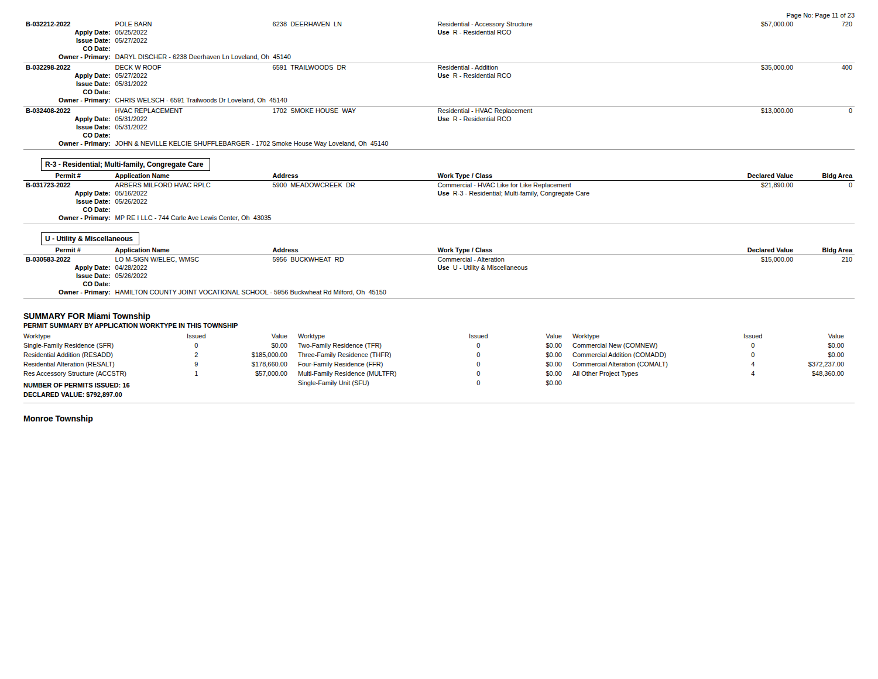Page No: Page 11 of 23
| B-032212-2022 | POLE BARN | 6238 DEERHAVEN LN | Residential - Accessory Structure | $57,000.00 | 720 |
| Apply Date: | 05/25/2022 | | Use R - Residential RCO | | |
| Issue Date: | 05/27/2022 | | | | |
| CO Date: | | | | | |
| Owner - Primary: | DARYL DISCHER - 6238 Deerhaven Ln Loveland, Oh 45140 |
| B-032298-2022 | DECK W ROOF | 6591 TRAILWOODS DR | Residential - Addition | $35,000.00 | 400 |
| Apply Date: | 05/27/2022 | | Use R - Residential RCO | | |
| Issue Date: | 05/31/2022 | | | | |
| CO Date: | | | | | |
| Owner - Primary: | CHRIS WELSCH - 6591 Trailwoods Dr Loveland, Oh 45140 |
| B-032408-2022 | HVAC REPLACEMENT | 1702 SMOKE HOUSE WAY | Residential - HVAC Replacement | $13,000.00 | 0 |
| Apply Date: | 05/31/2022 | | Use R - Residential RCO | | |
| Issue Date: | 05/31/2022 | | | | |
| CO Date: | | | | | |
| Owner - Primary: | JOHN & NEVILLE KELCIE SHUFFLEBARGER - 1702 Smoke House Way Loveland, Oh 45140 |
R-3 - Residential; Multi-family, Congregate Care
| Permit # | Application Name | Address | Work Type / Class | Declared Value | Bldg Area |
| B-031723-2022 | ARBERS MILFORD HVAC RPLC | 5900 MEADOWCREEK DR | Commercial - HVAC Like for Like Replacement | $21,890.00 | 0 |
| Apply Date: | 05/16/2022 | | Use R-3 - Residential; Multi-family, Congregate Care | | |
| Issue Date: | 05/26/2022 | | | | |
| CO Date: | | | | | |
| Owner - Primary: | MP RE I LLC - 744 Carle Ave Lewis Center, Oh 43035 |
U - Utility & Miscellaneous
| Permit # | Application Name | Address | Work Type / Class | Declared Value | Bldg Area |
| B-030583-2022 | LO M-SIGN W/ELEC, WMSC | 5956 BUCKWHEAT RD | Commercial - Alteration | $15,000.00 | 210 |
| Apply Date: | 04/28/2022 | | Use U - Utility & Miscellaneous | | |
| Issue Date: | 05/26/2022 | | | | |
| CO Date: | | | | | |
| Owner - Primary: | HAMILTON COUNTY JOINT VOCATIONAL SCHOOL - 5956 Buckwheat Rd Milford, Oh 45150 |
SUMMARY FOR Miami Township
PERMIT SUMMARY BY APPLICATION WORKTYPE IN THIS TOWNSHIP
| Worktype | Issued | Value | Worktype | Issued | Value | Worktype | Issued | Value |
| Single-Family Residence (SFR) | 0 | $0.00 | Two-Family Residence (TFR) | 0 | $0.00 | Commercial New (COMNEW) | 0 | $0.00 |
| Residential Addition (RESADD) | 2 | $185,000.00 | Three-Family Residence (THFR) | 0 | $0.00 | Commercial Addition (COMADD) | 0 | $0.00 |
| Residential Alteration (RESALT) | 9 | $178,660.00 | Four-Family Residence (FFR) | 0 | $0.00 | Commercial Alteration (COMALT) | 4 | $372,237.00 |
| Res Accessory Structure (ACCSTR) | 1 | $57,000.00 | Multi-Family Residence (MULTFR) | 0 | $0.00 | All Other Project Types | 4 | $48,360.00 |
| NUMBER OF PERMITS ISSUED: 16 | | | Single-Family Unit (SFU) | 0 | $0.00 | | | |
| DECLARED VALUE: $792,897.00 | | | | | | | | |
Monroe Township